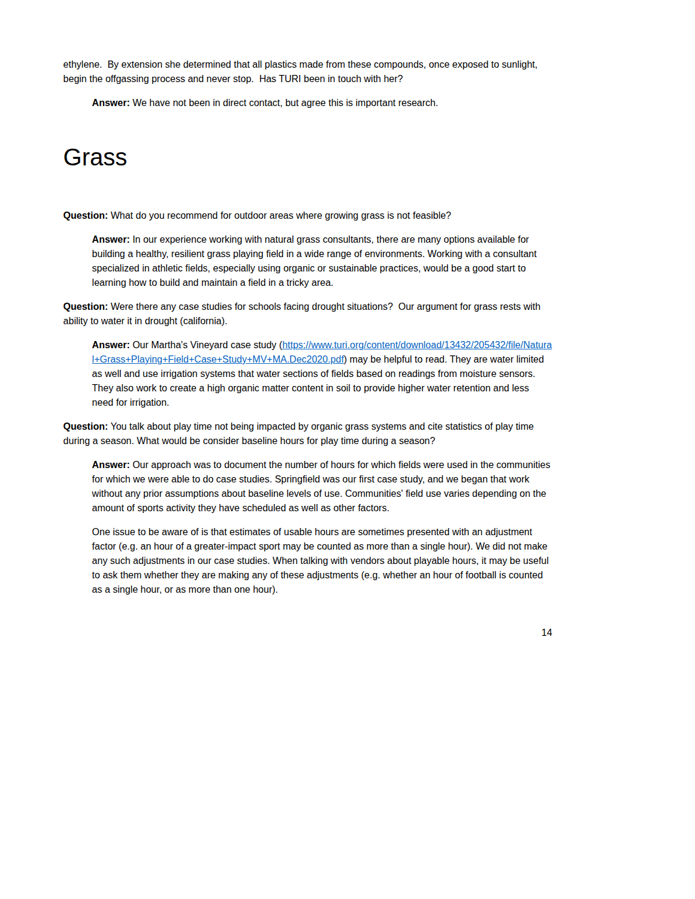ethylene. By extension she determined that all plastics made from these compounds, once exposed to sunlight, begin the offgassing process and never stop. Has TURI been in touch with her?
Answer: We have not been in direct contact, but agree this is important research.
Grass
Question: What do you recommend for outdoor areas where growing grass is not feasible?
Answer: In our experience working with natural grass consultants, there are many options available for building a healthy, resilient grass playing field in a wide range of environments. Working with a consultant specialized in athletic fields, especially using organic or sustainable practices, would be a good start to learning how to build and maintain a field in a tricky area.
Question: Were there any case studies for schools facing drought situations? Our argument for grass rests with ability to water it in drought (california).
Answer: Our Martha's Vineyard case study (https://www.turi.org/content/download/13432/205432/file/Natural+Grass+Playing+Field+Case+Study+MV+MA.Dec2020.pdf) may be helpful to read. They are water limited as well and use irrigation systems that water sections of fields based on readings from moisture sensors. They also work to create a high organic matter content in soil to provide higher water retention and less need for irrigation.
Question: You talk about play time not being impacted by organic grass systems and cite statistics of play time during a season. What would be consider baseline hours for play time during a season?
Answer: Our approach was to document the number of hours for which fields were used in the communities for which we were able to do case studies. Springfield was our first case study, and we began that work without any prior assumptions about baseline levels of use. Communities' field use varies depending on the amount of sports activity they have scheduled as well as other factors.
One issue to be aware of is that estimates of usable hours are sometimes presented with an adjustment factor (e.g. an hour of a greater-impact sport may be counted as more than a single hour). We did not make any such adjustments in our case studies. When talking with vendors about playable hours, it may be useful to ask them whether they are making any of these adjustments (e.g. whether an hour of football is counted as a single hour, or as more than one hour).
14